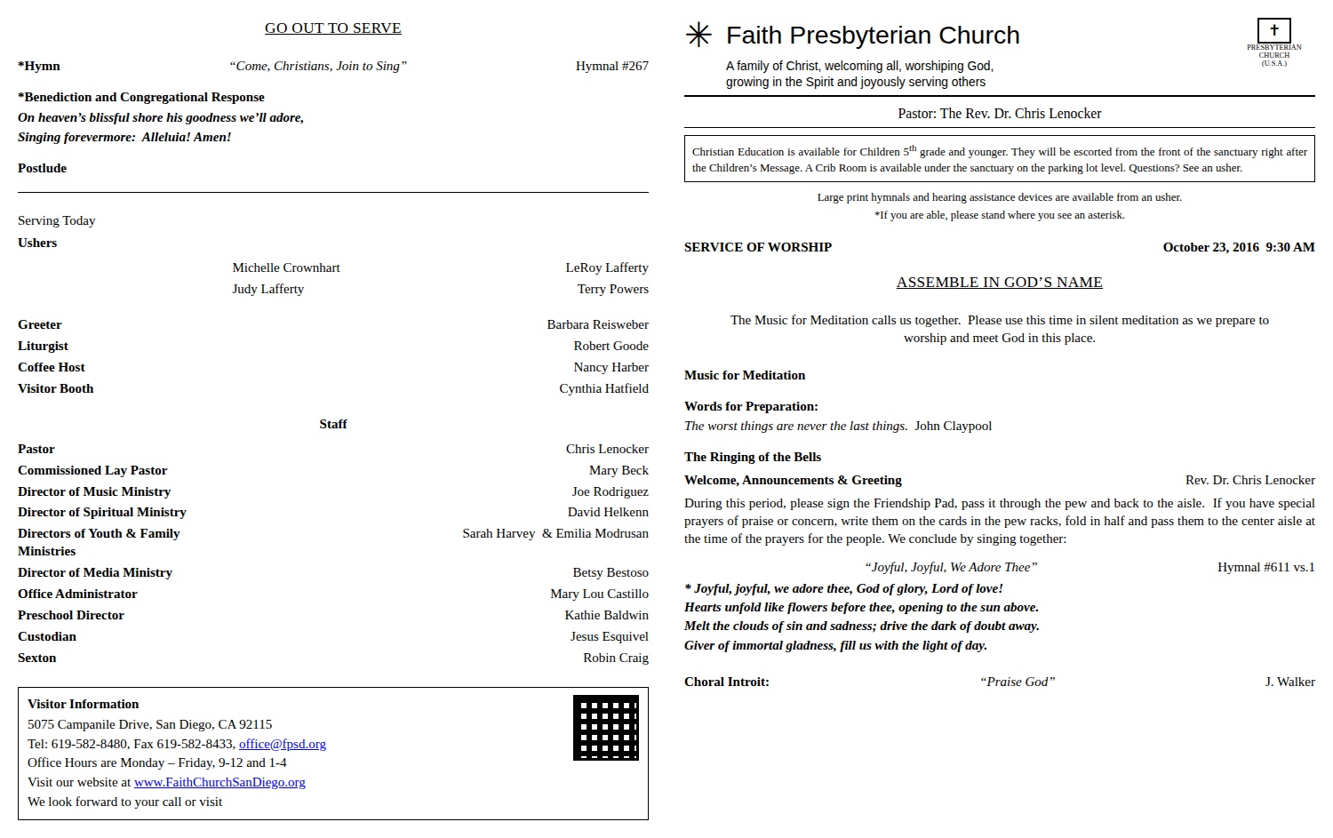GO OUT TO SERVE
*Hymn “Come, Christians, Join to Sing” Hymnal #267
*Benediction and Congregational Response
On heaven’s blissful shore his goodness we’ll adore,
Singing forevermore: Alleluia! Amen!
Postlude
Serving Today
Ushers
| | Michelle Crownhart | LeRoy Lafferty |
| | Judy Lafferty | Terry Powers |
| Greeter | Barbara Reisweber |
| Liturgist | Robert Goode |
| Coffee Host | Nancy Harber |
| Visitor Booth | Cynthia Hatfield |
Staff
| Pastor | Chris Lenocker |
| Commissioned Lay Pastor | Mary Beck |
| Director of Music Ministry | Joe Rodriguez |
| Director of Spiritual Ministry | David Helkenn |
| Directors of Youth & Family Ministries | Sarah Harvey & Emilia Modrusan |
| Director of Media Ministry | Betsy Bestoso |
| Office Administrator | Mary Lou Castillo |
| Preschool Director | Kathie Baldwin |
| Custodian | Jesus Esquivel |
| Sexton | Robin Craig |
Visitor Information
5075 Campanile Drive, San Diego, CA 92115
Tel: 619-582-8480, Fax 619-582-8433, office@fpsd.org
Office Hours are Monday – Friday, 9-12 and 1-4
Visit our website at www.FaithChurchSanDiego.org
We look forward to your call or visit
✳
Faith Presbyterian Church
A family of Christ, welcoming all, worshiping God,
growing in the Spirit and joyously serving others
✝
PRESBYTERIAN CHURCH
(U.S.A.)
Pastor: The Rev. Dr. Chris Lenocker
Christian Education is available for Children 5th grade and younger. They will be escorted from the front of the sanctuary right after the Children’s Message. A Crib Room is available under the sanctuary on the parking lot level. Questions? See an usher.
Large print hymnals and hearing assistance devices are available from an usher.
*If you are able, please stand where you see an asterisk.
SERVICE OF WORSHIP October 23, 2016 9:30 AM
ASSEMBLE IN GOD’S NAME
The Music for Meditation calls us together. Please use this time in silent meditation as we prepare to worship and meet God in this place.
Music for Meditation
Words for Preparation:
The worst things are never the last things. John Claypool
The Ringing of the Bells
Welcome, Announcements & Greeting Rev. Dr. Chris Lenocker
During this period, please sign the Friendship Pad, pass it through the pew and back to the aisle. If you have special prayers of praise or concern, write them on the cards in the pew racks, fold in half and pass them to the center aisle at the time of the prayers for the people. We conclude by singing together:
“Joyful, Joyful, We Adore Thee” Hymnal #611 vs.1
* Joyful, joyful, we adore thee, God of glory, Lord of love!
Hearts unfold like flowers before thee, opening to the sun above.
Melt the clouds of sin and sadness; drive the dark of doubt away.
Giver of immortal gladness, fill us with the light of day.
Choral Introit: “Praise God” J. Walker